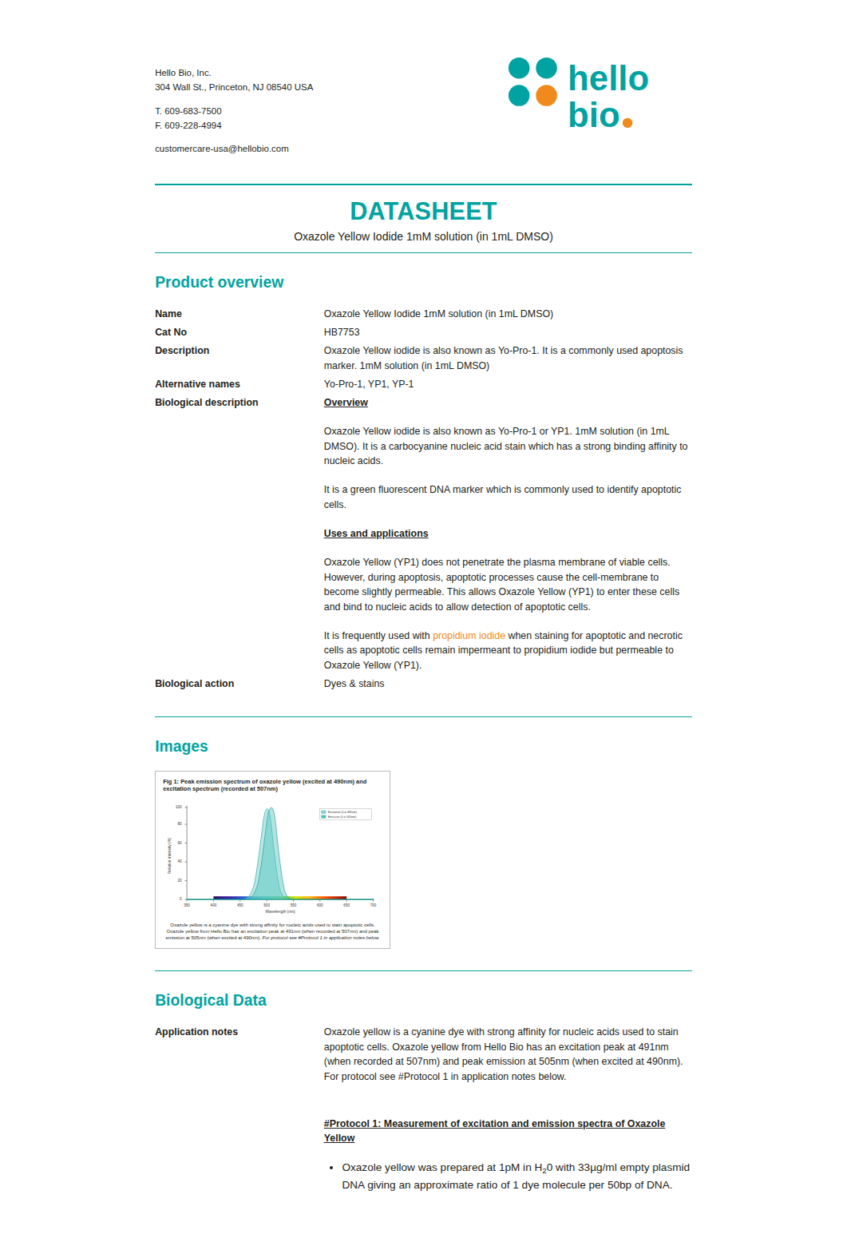Hello Bio, Inc.
304 Wall St., Princeton, NJ 08540 USA
T. 609-683-7500
F. 609-228-4994
customercare-usa@hellobio.com
hello bio. hello bio
DATASHEET
Oxazole Yellow Iodide 1mM solution (in 1mL DMSO)
Product overview
| Name | Oxazole Yellow Iodide 1mM solution (in 1mL DMSO) |
| Cat No | HB7753 |
| Description | Oxazole Yellow iodide is also known as Yo-Pro-1. It is a commonly used apoptosis marker. 1mM solution (in 1mL DMSO) |
| Alternative names | Yo-Pro-1, YP1, YP-1 |
| Biological description | Overview Oxazole Yellow iodide is also known as Yo-Pro-1 or YP1. 1mM solution (in 1mL DMSO). It is a carbocyanine nucleic acid stain which has a strong binding affinity to nucleic acids. It is a green fluorescent DNA marker which is commonly used to identify apoptotic cells. Uses and applications Oxazole Yellow (YP1) does not penetrate the plasma membrane of viable cells. However, during apoptosis, apoptotic processes cause the cell-membrane to become slightly permeable. This allows Oxazole Yellow (YP1) to enter these cells and bind to nucleic acids to allow detection of apoptotic cells. It is frequently used with propidium iodide when staining for apoptotic and necrotic cells as apoptotic cells remain impermeant to propidium iodide but permeable to Oxazole Yellow (YP1). |
| Biological action | Dyes & stains |
Images
Fig 1: Peak emission spectrum of oxazole yellow (excited at 490nm) and excitation spectrum (recorded at 507nm)
0 20 40 60 80 100 Relative intensity (%) 350 400 450 500 550 600 650 700 Wavelength (nm) Excitation (λ = 491nm) Emission (λ = 505nm)
Oxazole yellow is a cyanine dye with strong affinity for nucleic acids used to stain apoptotic cells. Oxazole yellow from Hello Bio has an excitation peak at 491nm (when recorded at 507nm) and peak emission at 505nm (when excited at 490nm). For protocol see #Protocol 1 in application notes below.
Biological Data
| Application notes | Oxazole yellow is a cyanine dye with strong affinity for nucleic acids used to stain apoptotic cells. Oxazole yellow from Hello Bio has an excitation peak at 491nm (when recorded at 507nm) and peak emission at 505nm (when excited at 490nm). For protocol see #Protocol 1 in application notes below. #Protocol 1: Measurement of excitation and emission spectra of Oxazole Yellow Oxazole yellow was prepared at 1pM in H 2 0 with 33µg/ml empty plasmid DNA giving an approximate ratio of 1 dye molecule per 50bp of DNA. |